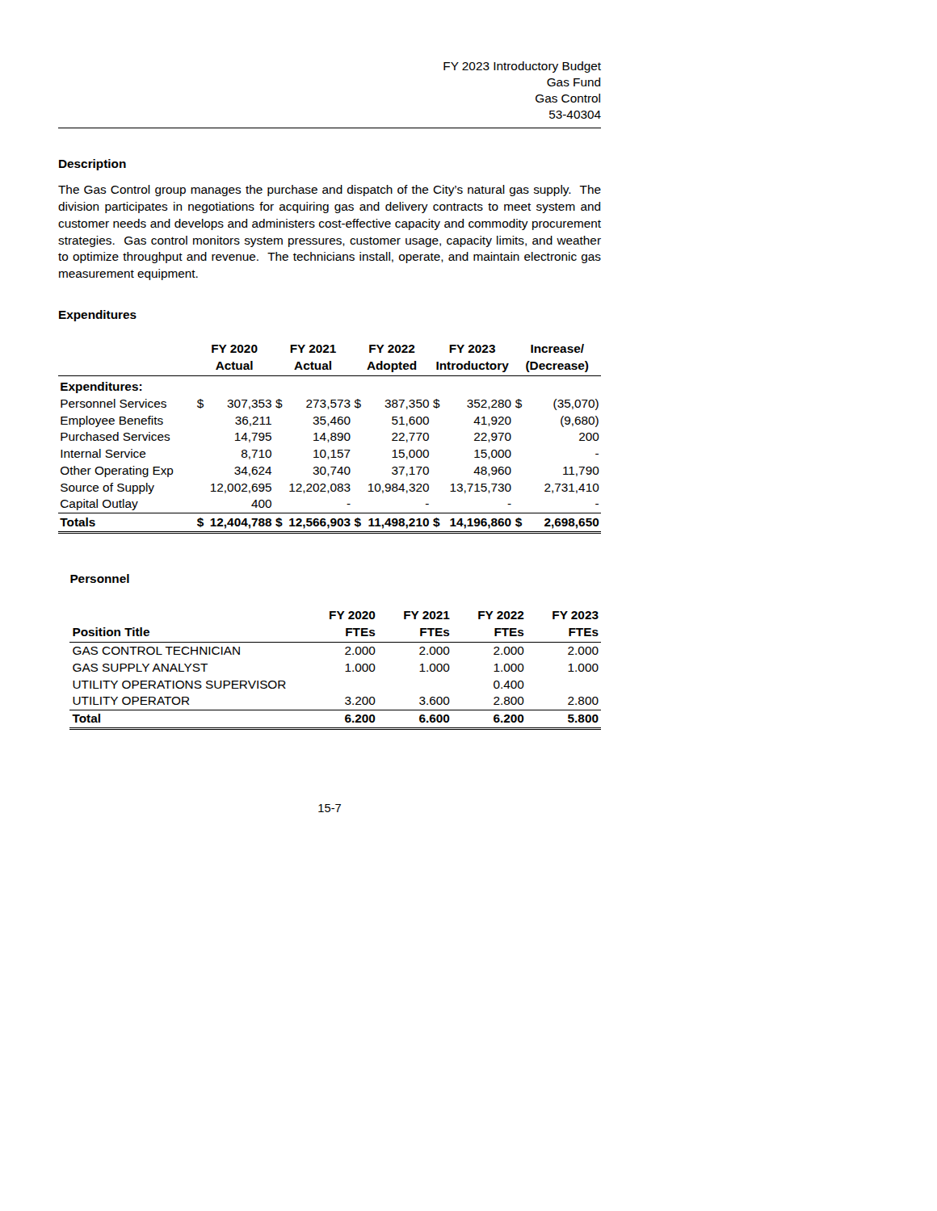FY 2023 Introductory Budget
Gas Fund
Gas Control
53-40304
Description
The Gas Control group manages the purchase and dispatch of the City’s natural gas supply. The division participates in negotiations for acquiring gas and delivery contracts to meet system and customer needs and develops and administers cost-effective capacity and commodity procurement strategies. Gas control monitors system pressures, customer usage, capacity limits, and weather to optimize throughput and revenue. The technicians install, operate, and maintain electronic gas measurement equipment.
Expenditures
| | FY 2020 | FY 2021 | FY 2022 | FY 2023 | Increase/ |
| --- | --- | --- | --- | --- | --- |
| | Actual | Actual | Adopted | Introductory | (Decrease) |
| Expenditures: | |
| Personnel Services | $ | 307,353 | $ | 273,573 | $ | 387,350 | $ | 352,280 | $ | (35,070) |
| Employee Benefits | | 36,211 | | 35,460 | | 51,600 | | 41,920 | | (9,680) |
| Purchased Services | | 14,795 | | 14,890 | | 22,770 | | 22,970 | | 200 |
| Internal Service | | 8,710 | | 10,157 | | 15,000 | | 15,000 | | - |
| Other Operating Exp | | 34,624 | | 30,740 | | 37,170 | | 48,960 | | 11,790 |
| Source of Supply | | 12,002,695 | | 12,202,083 | | 10,984,320 | | 13,715,730 | | 2,731,410 |
| Capital Outlay | | 400 | | - | | - | | - | | - |
| Totals | $ | 12,404,788 | $ | 12,566,903 | $ | 11,498,210 | $ | 14,196,860 | $ | 2,698,650 |
Personnel
| | FY 2020 | FY 2021 | FY 2022 | FY 2023 |
| --- | --- | --- | --- | --- |
| Position Title | FTEs | FTEs | FTEs | FTEs |
| GAS CONTROL TECHNICIAN | 2.000 | 2.000 | 2.000 | 2.000 |
| GAS SUPPLY ANALYST | 1.000 | 1.000 | 1.000 | 1.000 |
| UTILITY OPERATIONS SUPERVISOR | | | 0.400 | |
| UTILITY OPERATOR | 3.200 | 3.600 | 2.800 | 2.800 |
| Total | 6.200 | 6.600 | 6.200 | 5.800 |
15-7